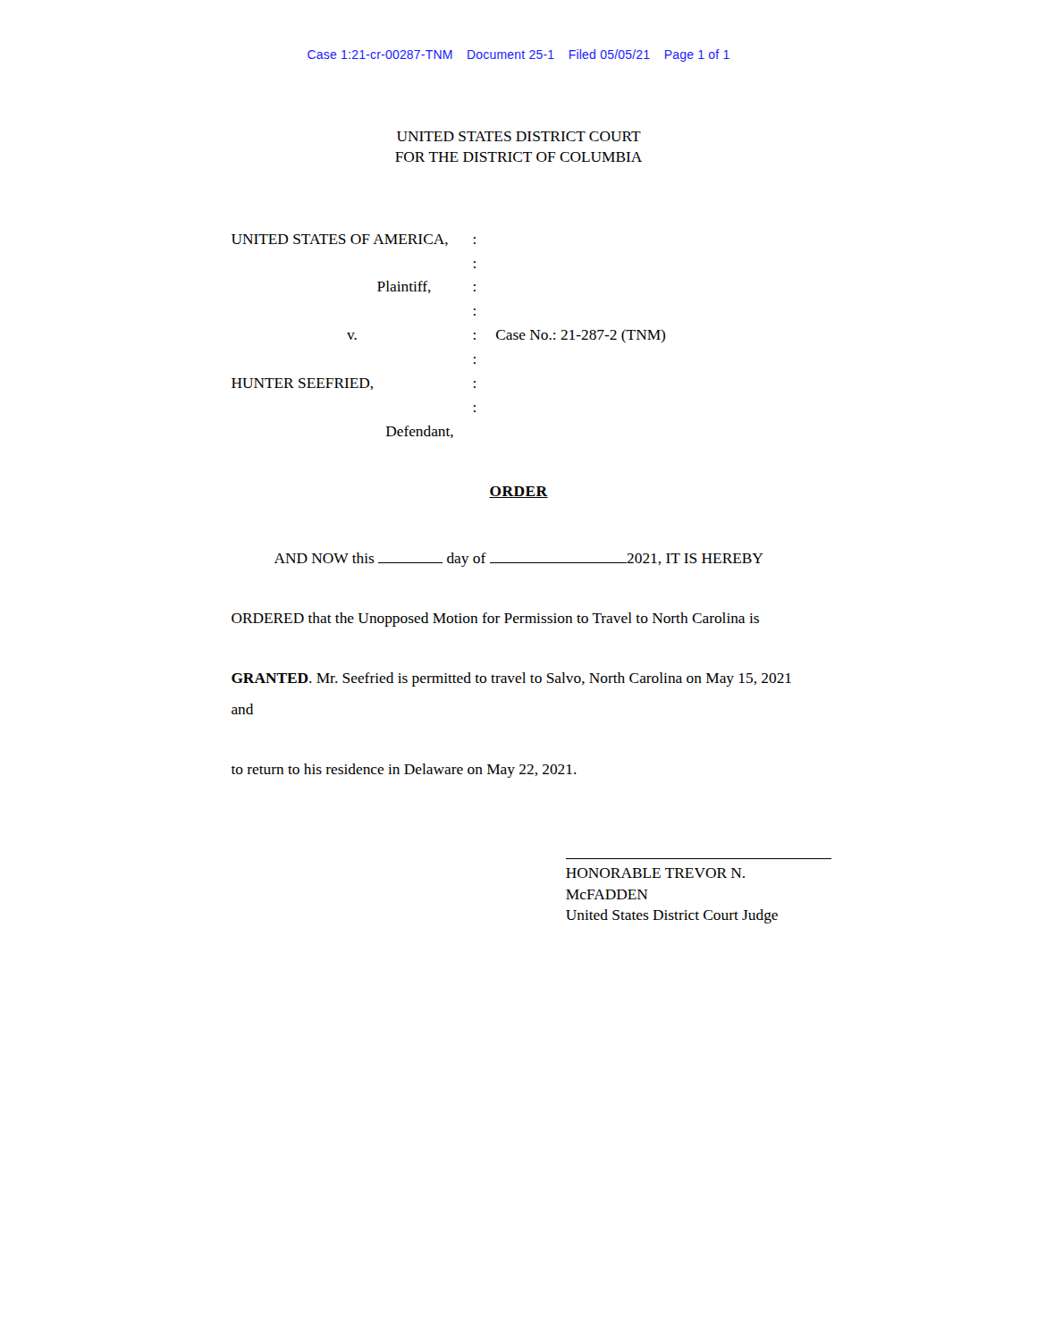Case 1:21-cr-00287-TNM Document 25-1 Filed 05/05/21 Page 1 of 1
UNITED STATES DISTRICT COURT
FOR THE DISTRICT OF COLUMBIA
| UNITED STATES OF AMERICA, | : | |
| | : | |
| Plaintiff, | : | |
| | : | |
| v. | : | Case No.: 21-287-2 (TNM) |
| | : | |
| HUNTER SEEFRIED, | : | |
| | : | |
| Defendant, | | |
ORDER
AND NOW this day of 2021, IT IS HEREBY
ORDERED that the Unopposed Motion for Permission to Travel to North Carolina is
GRANTED. Mr. Seefried is permitted to travel to Salvo, North Carolina on May 15, 2021 and
to return to his residence in Delaware on May 22, 2021.
HONORABLE TREVOR N. McFADDEN
United States District Court Judge